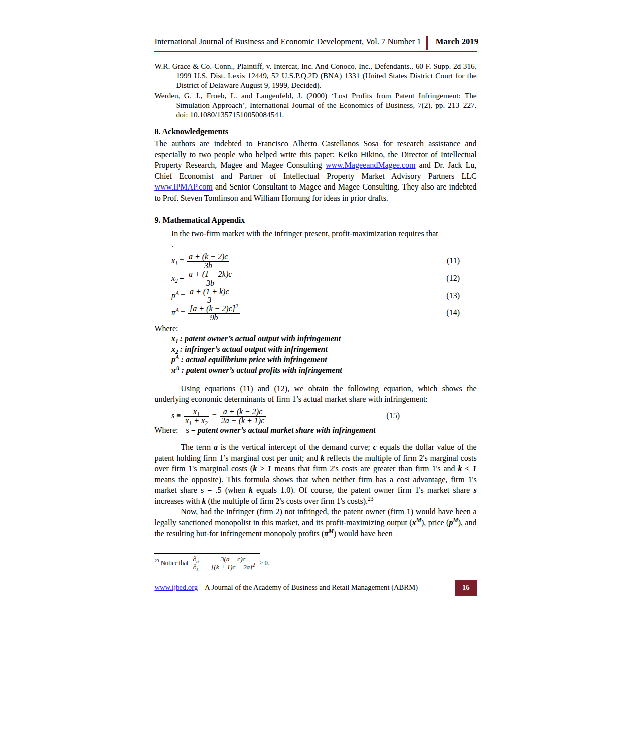International Journal of Business and Economic Development, Vol. 7 Number 1
March 2019
W.R. Grace & Co.-Conn., Plaintiff, v. Intercat, Inc. And Conoco, Inc., Defendants., 60 F. Supp. 2d 316, 1999 U.S. Dist. Lexis 12449, 52 U.S.P.Q.2D (BNA) 1331 (United States District Court for the District of Delaware August 9, 1999, Decided).
Werden, G. J., Froeb, L. and Langenfeld, J. (2000) ‘Lost Profits from Patent Infringement: The Simulation Approach’, International Journal of the Economics of Business, 7(2), pp. 213–227. doi: 10.1080/13571510050084541.
8. Acknowledgements
The authors are indebted to Francisco Alberto Castellanos Sosa for research assistance and especially to two people who helped write this paper: Keiko Hikino, the Director of Intellectual Property Research, Magee and Magee Consulting www.MageeandMagee.com and Dr. Jack Lu, Chief Economist and Partner of Intellectual Property Market Advisory Partners LLC www.IPMAP.com and Senior Consultant to Magee and Magee Consulting. They also are indebted to Prof. Steven Tomlinson and William Hornung for ideas in prior drafts.
9. Mathematical Appendix
In the two-firm market with the infringer present, profit-maximization requires that
.
x1 = a + (k − 2)c 3b
(11)
x2 = a + (1 − 2k)c 3b
(12)
pA = a + (1 + k)c 3
(13)
πA = [a + (k − 2)c]29b
(14)
Where:
x1 : patent owner’s actual output with infringement
x2 : infringer’s actual output with infringement
pA : actual equilibrium price with infringement
πA : patent owner’s actual profits with infringement
Using equations (11) and (12), we obtain the following equation, which shows the underlying economic determinants of firm 1’s actual market share with infringement:
s ≡ x1 x1 + x2 = a + (k − 2)c 2a − (k + 1)c
(15)
Where: s = patent owner’s actual market share with infringement
The term a is the vertical intercept of the demand curve; c equals the dollar value of the patent holding firm 1’s marginal cost per unit; and k reflects the multiple of firm 2's marginal costs over firm 1's marginal costs (k > 1 means that firm 2's costs are greater than firm 1's and k < 1 means the opposite). This formula shows that when neither firm has a cost advantage, firm 1's market share s = .5 (when k equals 1.0). Of course, the patent owner firm 1's market share s increases with k (the multiple of firm 2's costs over firm 1's costs).23
Now, had the infringer (firm 2) not infringed, the patent owner (firm 1) would have been a legally sanctioned monopolist in this market, and its profit-maximizing output (xM), price (pM), and the resulting but-for infringement monopoly profits (πM) would have been
23 Notice that ∂a∂k = 3(a − c)c[(k + 1)c − 2a]2 > 0.
www.ijbed.org A Journal of the Academy of Business and Retail Management (ABRM) 16